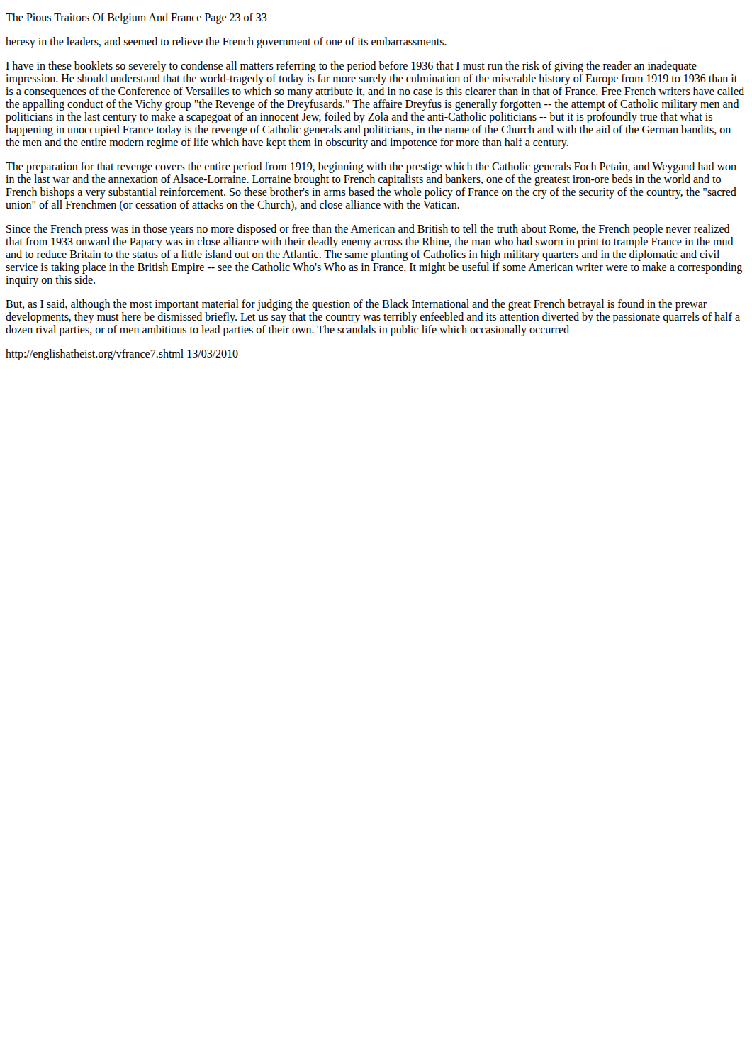The Pious Traitors Of Belgium And France Page 23 of 33
heresy in the leaders, and seemed to relieve the French government of one of its embarrassments.
I have in these booklets so severely to condense all matters referring to the period before 1936 that I must run the risk of giving the reader an inadequate impression. He should understand that the world-tragedy of today is far more surely the culmination of the miserable history of Europe from 1919 to 1936 than it is a consequences of the Conference of Versailles to which so many attribute it, and in no case is this clearer than in that of France. Free French writers have called the appalling conduct of the Vichy group "the Revenge of the Dreyfusards." The affaire Dreyfus is generally forgotten -- the attempt of Catholic military men and politicians in the last century to make a scapegoat of an innocent Jew, foiled by Zola and the anti-Catholic politicians -- but it is profoundly true that what is happening in unoccupied France today is the revenge of Catholic generals and politicians, in the name of the Church and with the aid of the German bandits, on the men and the entire modern regime of life which have kept them in obscurity and impotence for more than half a century.
The preparation for that revenge covers the entire period from 1919, beginning with the prestige which the Catholic generals Foch Petain, and Weygand had won in the last war and the annexation of Alsace-Lorraine. Lorraine brought to French capitalists and bankers, one of the greatest iron-ore beds in the world and to French bishops a very substantial reinforcement. So these brother's in arms based the whole policy of France on the cry of the security of the country, the "sacred union" of all Frenchmen (or cessation of attacks on the Church), and close alliance with the Vatican.
Since the French press was in those years no more disposed or free than the American and British to tell the truth about Rome, the French people never realized that from 1933 onward the Papacy was in close alliance with their deadly enemy across the Rhine, the man who had sworn in print to trample France in the mud and to reduce Britain to the status of a little island out on the Atlantic. The same planting of Catholics in high military quarters and in the diplomatic and civil service is taking place in the British Empire -- see the Catholic Who's Who as in France. It might be useful if some American writer were to make a corresponding inquiry on this side.
But, as I said, although the most important material for judging the question of the Black International and the great French betrayal is found in the prewar developments, they must here be dismissed briefly. Let us say that the country was terribly enfeebled and its attention diverted by the passionate quarrels of half a dozen rival parties, or of men ambitious to lead parties of their own. The scandals in public life which occasionally occurred
http://englishatheist.org/vfrance7.shtml 13/03/2010